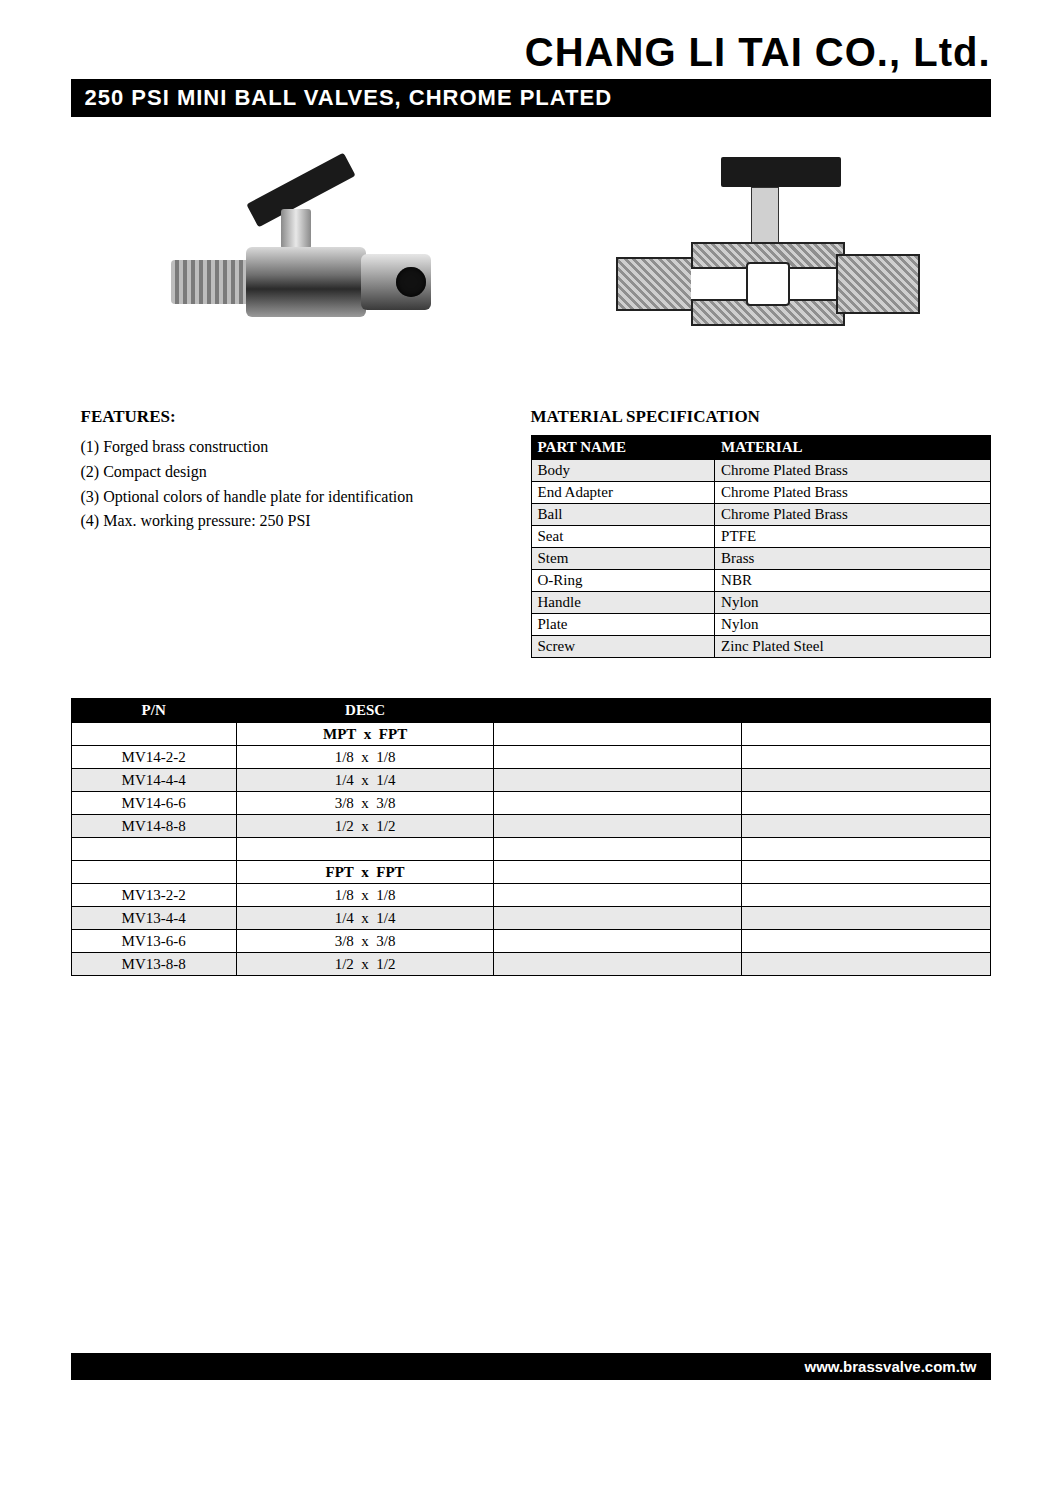CHANG LI TAI CO., Ltd.
250 PSI MINI BALL VALVES, CHROME PLATED
FEATURES:
(1) Forged brass construction
(2) Compact design
(3) Optional colors of handle plate for identification
(4) Max. working pressure: 250 PSI
MATERIAL SPECIFICATION
| PART NAME | MATERIAL |
| --- | --- |
| Body | Chrome Plated Brass |
| End Adapter | Chrome Plated Brass |
| Ball | Chrome Plated Brass |
| Seat | PTFE |
| Stem | Brass |
| O-Ring | NBR |
| Handle | Nylon |
| Plate | Nylon |
| Screw | Zinc Plated Steel |
| P/N | DESC | | |
| --- | --- | --- | --- |
| | MPT x FPT | | |
| MV14-2-2 | 1/8 x 1/8 | | |
| MV14-4-4 | 1/4 x 1/4 | | |
| MV14-6-6 | 3/8 x 3/8 | | |
| MV14-8-8 | 1/2 x 1/2 | | |
| | FPT x FPT | | |
| MV13-2-2 | 1/8 x 1/8 | | |
| MV13-4-4 | 1/4 x 1/4 | | |
| MV13-6-6 | 3/8 x 3/8 | | |
| MV13-8-8 | 1/2 x 1/2 | | |
www.brassvalve.com.tw